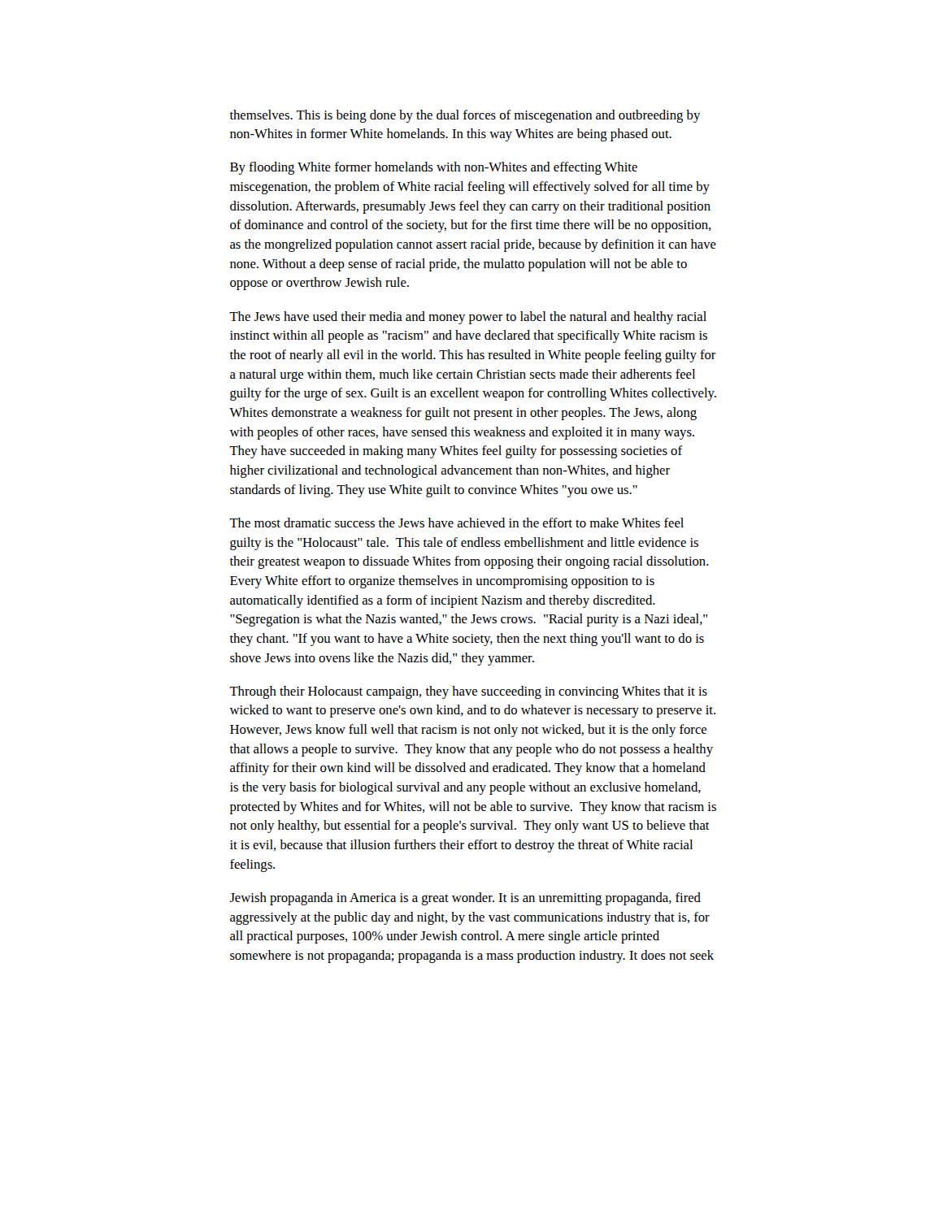themselves. This is being done by the dual forces of miscegenation and outbreeding by non-Whites in former White homelands. In this way Whites are being phased out.
By flooding White former homelands with non-Whites and effecting White miscegenation, the problem of White racial feeling will effectively solved for all time by dissolution. Afterwards, presumably Jews feel they can carry on their traditional position of dominance and control of the society, but for the first time there will be no opposition, as the mongrelized population cannot assert racial pride, because by definition it can have none. Without a deep sense of racial pride, the mulatto population will not be able to oppose or overthrow Jewish rule.
The Jews have used their media and money power to label the natural and healthy racial instinct within all people as "racism" and have declared that specifically White racism is the root of nearly all evil in the world. This has resulted in White people feeling guilty for a natural urge within them, much like certain Christian sects made their adherents feel guilty for the urge of sex. Guilt is an excellent weapon for controlling Whites collectively. Whites demonstrate a weakness for guilt not present in other peoples. The Jews, along with peoples of other races, have sensed this weakness and exploited it in many ways. They have succeeded in making many Whites feel guilty for possessing societies of higher civilizational and technological advancement than non-Whites, and higher standards of living. They use White guilt to convince Whites "you owe us."
The most dramatic success the Jews have achieved in the effort to make Whites feel guilty is the "Holocaust" tale. This tale of endless embellishment and little evidence is their greatest weapon to dissuade Whites from opposing their ongoing racial dissolution. Every White effort to organize themselves in uncompromising opposition to is automatically identified as a form of incipient Nazism and thereby discredited. "Segregation is what the Nazis wanted," the Jews crows. "Racial purity is a Nazi ideal," they chant. "If you want to have a White society, then the next thing you'll want to do is shove Jews into ovens like the Nazis did," they yammer.
Through their Holocaust campaign, they have succeeding in convincing Whites that it is wicked to want to preserve one's own kind, and to do whatever is necessary to preserve it. However, Jews know full well that racism is not only not wicked, but it is the only force that allows a people to survive. They know that any people who do not possess a healthy affinity for their own kind will be dissolved and eradicated. They know that a homeland is the very basis for biological survival and any people without an exclusive homeland, protected by Whites and for Whites, will not be able to survive. They know that racism is not only healthy, but essential for a people's survival. They only want US to believe that it is evil, because that illusion furthers their effort to destroy the threat of White racial feelings.
Jewish propaganda in America is a great wonder. It is an unremitting propaganda, fired aggressively at the public day and night, by the vast communications industry that is, for all practical purposes, 100% under Jewish control. A mere single article printed somewhere is not propaganda; propaganda is a mass production industry. It does not seek